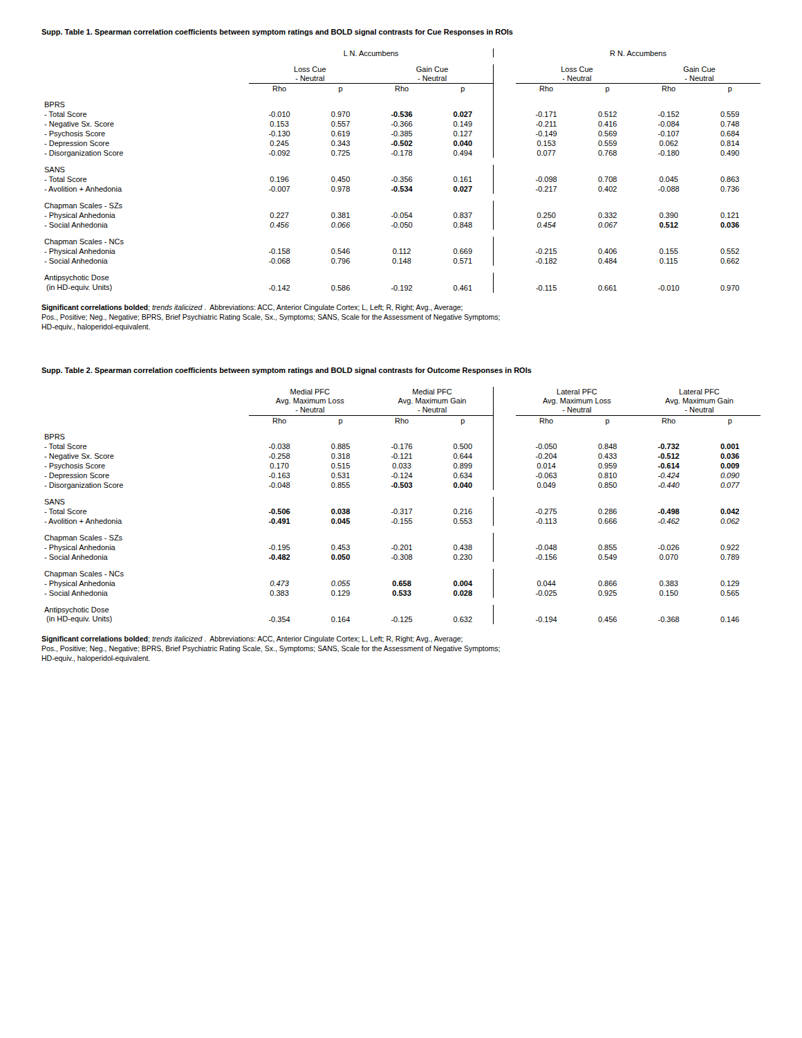Supp. Table 1. Spearman correlation coefficients between symptom ratings and BOLD signal contrasts for Cue Responses in ROIs
| | L N. Accumbens | | R N. Accumbens |
| | Loss Cue - Neutral | Gain Cue - Neutral | | Loss Cue - Neutral | Gain Cue - Neutral |
| | Rho | p | Rho | p | | Rho | p | Rho | p |
| BPRS | | | |
| - Total Score | -0.010 | 0.970 | -0.536 | 0.027 | | -0.171 | 0.512 | -0.152 | 0.559 |
| - Negative Sx. Score | 0.153 | 0.557 | -0.366 | 0.149 | | -0.211 | 0.416 | -0.084 | 0.748 |
| - Psychosis Score | -0.130 | 0.619 | -0.385 | 0.127 | | -0.149 | 0.569 | -0.107 | 0.684 |
| - Depression Score | 0.245 | 0.343 | -0.502 | 0.040 | | 0.153 | 0.559 | 0.062 | 0.814 |
| - Disorganization Score | -0.092 | 0.725 | -0.178 | 0.494 | | 0.077 | 0.768 | -0.180 | 0.490 |
| SANS | | | |
| - Total Score | 0.196 | 0.450 | -0.356 | 0.161 | | -0.098 | 0.708 | 0.045 | 0.863 |
| - Avolition + Anhedonia | -0.007 | 0.978 | -0.534 | 0.027 | | -0.217 | 0.402 | -0.088 | 0.736 |
| Chapman Scales - SZs | | | |
| - Physical Anhedonia | 0.227 | 0.381 | -0.054 | 0.837 | | 0.250 | 0.332 | 0.390 | 0.121 |
| - Social Anhedonia | 0.456 | 0.066 | -0.050 | 0.848 | | 0.454 | 0.067 | 0.512 | 0.036 |
| Chapman Scales - NCs | | | |
| - Physical Anhedonia | -0.158 | 0.546 | 0.112 | 0.669 | | -0.215 | 0.406 | 0.155 | 0.552 |
| - Social Anhedonia | -0.068 | 0.796 | 0.148 | 0.571 | | -0.182 | 0.484 | 0.115 | 0.662 |
| Antipsychotic Dose (in HD-equiv. Units) | -0.142 | 0.586 | -0.192 | 0.461 | | -0.115 | 0.661 | -0.010 | 0.970 |
Significant correlations bolded; trends italicized . Abbreviations: ACC, Anterior Cingulate Cortex; L, Left; R, Right; Avg., Average;
Pos., Positive; Neg., Negative; BPRS, Brief Psychiatric Rating Scale, Sx., Symptoms; SANS, Scale for the Assessment of Negative Symptoms;
HD-equiv., haloperidol-equivalent.
Supp. Table 2. Spearman correlation coefficients between symptom ratings and BOLD signal contrasts for Outcome Responses in ROIs
| | Medial PFC | Medial PFC | | Lateral PFC | Lateral PFC |
| | Avg. Maximum Loss - Neutral | Avg. Maximum Gain - Neutral | | Avg. Maximum Loss - Neutral | Avg. Maximum Gain - Neutral |
| | Rho | p | Rho | p | | Rho | p | Rho | p |
| BPRS | | | |
| - Total Score | -0.038 | 0.885 | -0.176 | 0.500 | | -0.050 | 0.848 | -0.732 | 0.001 |
| - Negative Sx. Score | -0.258 | 0.318 | -0.121 | 0.644 | | -0.204 | 0.433 | -0.512 | 0.036 |
| - Psychosis Score | 0.170 | 0.515 | 0.033 | 0.899 | | 0.014 | 0.959 | -0.614 | 0.009 |
| - Depression Score | -0.163 | 0.531 | -0.124 | 0.634 | | -0.063 | 0.810 | -0.424 | 0.090 |
| - Disorganization Score | -0.048 | 0.855 | -0.503 | 0.040 | | 0.049 | 0.850 | -0.440 | 0.077 |
| SANS | | | |
| - Total Score | -0.506 | 0.038 | -0.317 | 0.216 | | -0.275 | 0.286 | -0.498 | 0.042 |
| - Avolition + Anhedonia | -0.491 | 0.045 | -0.155 | 0.553 | | -0.113 | 0.666 | -0.462 | 0.062 |
| Chapman Scales - SZs | | | |
| - Physical Anhedonia | -0.195 | 0.453 | -0.201 | 0.438 | | -0.048 | 0.855 | -0.026 | 0.922 |
| - Social Anhedonia | -0.482 | 0.050 | -0.308 | 0.230 | | -0.156 | 0.549 | 0.070 | 0.789 |
| Chapman Scales - NCs | | | |
| - Physical Anhedonia | 0.473 | 0.055 | 0.658 | 0.004 | | 0.044 | 0.866 | 0.383 | 0.129 |
| - Social Anhedonia | 0.383 | 0.129 | 0.533 | 0.028 | | -0.025 | 0.925 | 0.150 | 0.565 |
| Antipsychotic Dose (in HD-equiv. Units) | -0.354 | 0.164 | -0.125 | 0.632 | | -0.194 | 0.456 | -0.368 | 0.146 |
Significant correlations bolded; trends italicized . Abbreviations: ACC, Anterior Cingulate Cortex; L, Left; R, Right; Avg., Average;
Pos., Positive; Neg., Negative; BPRS, Brief Psychiatric Rating Scale, Sx., Symptoms; SANS, Scale for the Assessment of Negative Symptoms;
HD-equiv., haloperidol-equivalent.